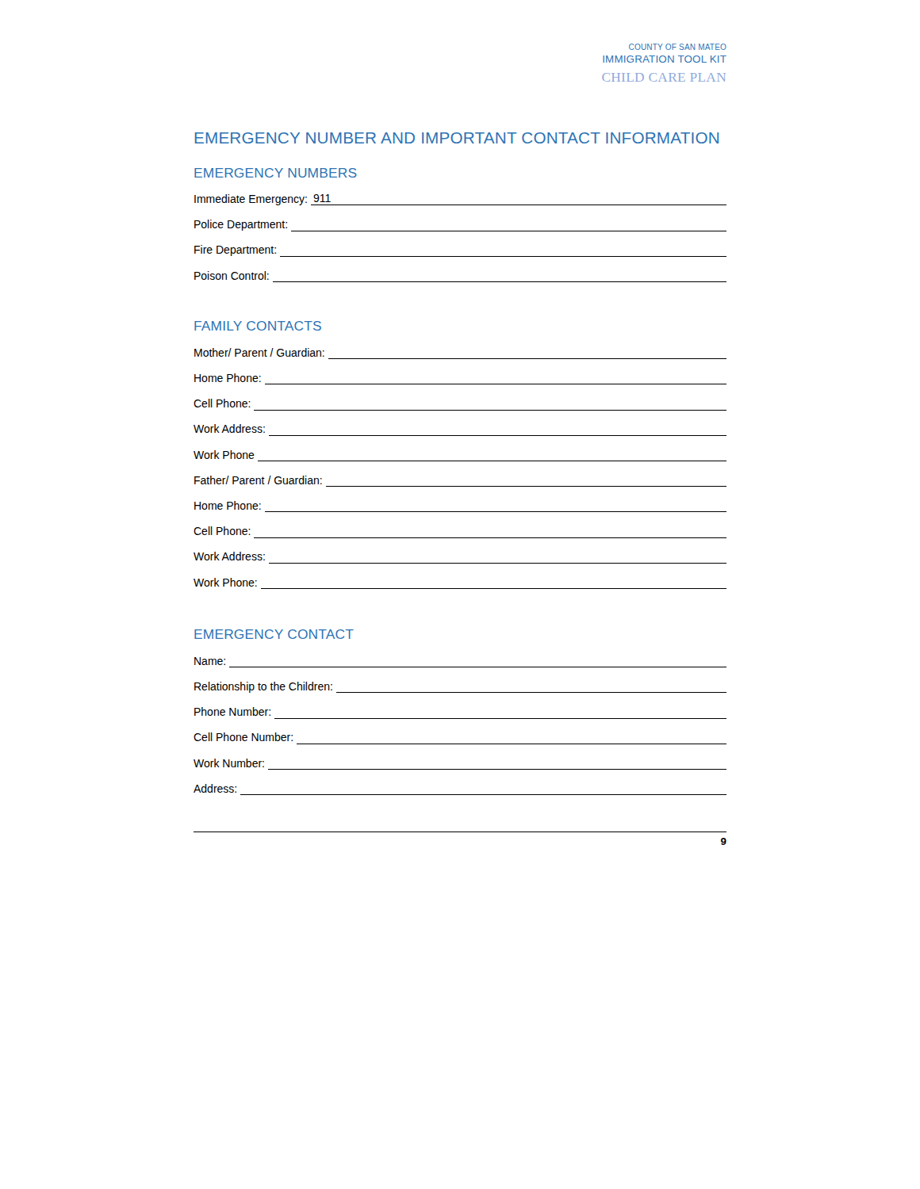COUNTY OF SAN MATEO
IMMIGRATION TOOL KIT
CHILD CARE PLAN
EMERGENCY NUMBER AND IMPORTANT CONTACT INFORMATION
EMERGENCY NUMBERS
Immediate Emergency: 911
Police Department:
Fire Department:
Poison Control:
FAMILY CONTACTS
Mother/ Parent / Guardian:
Home Phone:
Cell Phone:
Work Address:
Work Phone
Father/ Parent / Guardian:
Home Phone:
Cell Phone:
Work Address:
Work Phone:
EMERGENCY CONTACT
Name:
Relationship to the Children:
Phone Number:
Cell Phone Number:
Work Number:
Address:
9